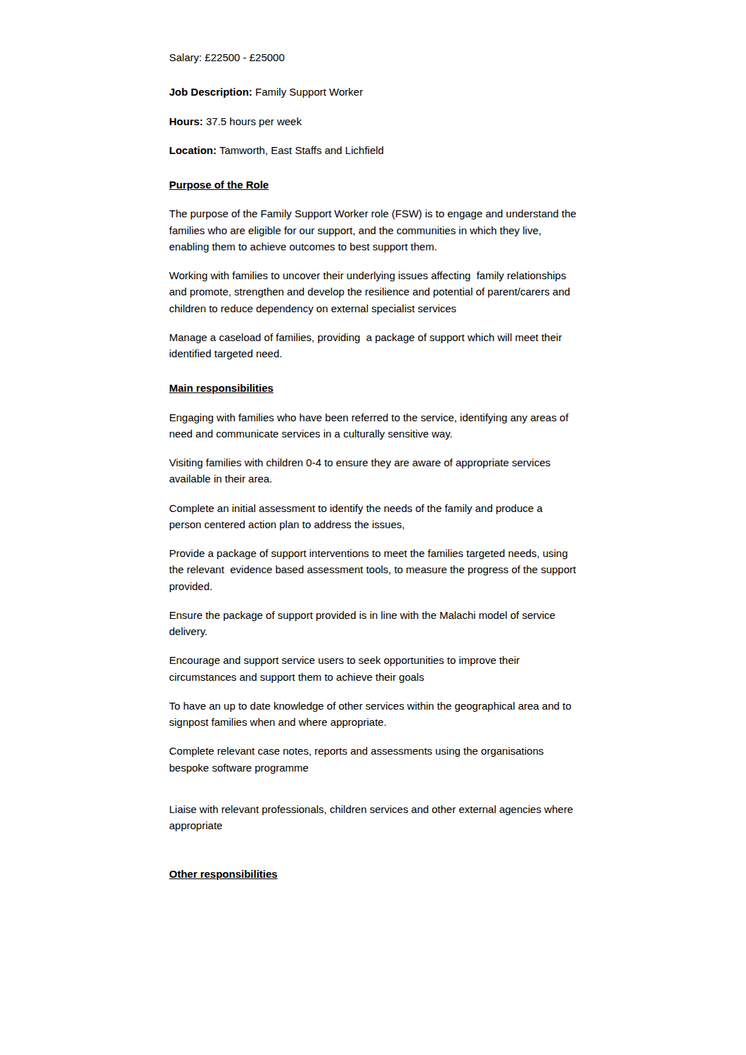Salary: £22500 - £25000
Job Description: Family Support Worker
Hours: 37.5 hours per week
Location: Tamworth, East Staffs and Lichfield
Purpose of the Role
The purpose of the Family Support Worker role (FSW) is to engage and understand the families who are eligible for our support, and the communities in which they live, enabling them to achieve outcomes to best support them.
Working with families to uncover their underlying issues affecting family relationships and promote, strengthen and develop the resilience and potential of parent/carers and children to reduce dependency on external specialist services
Manage a caseload of families, providing a package of support which will meet their identified targeted need.
Main responsibilities
Engaging with families who have been referred to the service, identifying any areas of need and communicate services in a culturally sensitive way.
Visiting families with children 0-4 to ensure they are aware of appropriate services available in their area.
Complete an initial assessment to identify the needs of the family and produce a person centered action plan to address the issues,
Provide a package of support interventions to meet the families targeted needs, using the relevant evidence based assessment tools, to measure the progress of the support provided.
Ensure the package of support provided is in line with the Malachi model of service delivery.
Encourage and support service users to seek opportunities to improve their circumstances and support them to achieve their goals
To have an up to date knowledge of other services within the geographical area and to signpost families when and where appropriate.
Complete relevant case notes, reports and assessments using the organisations bespoke software programme
Liaise with relevant professionals, children services and other external agencies where appropriate
Other responsibilities